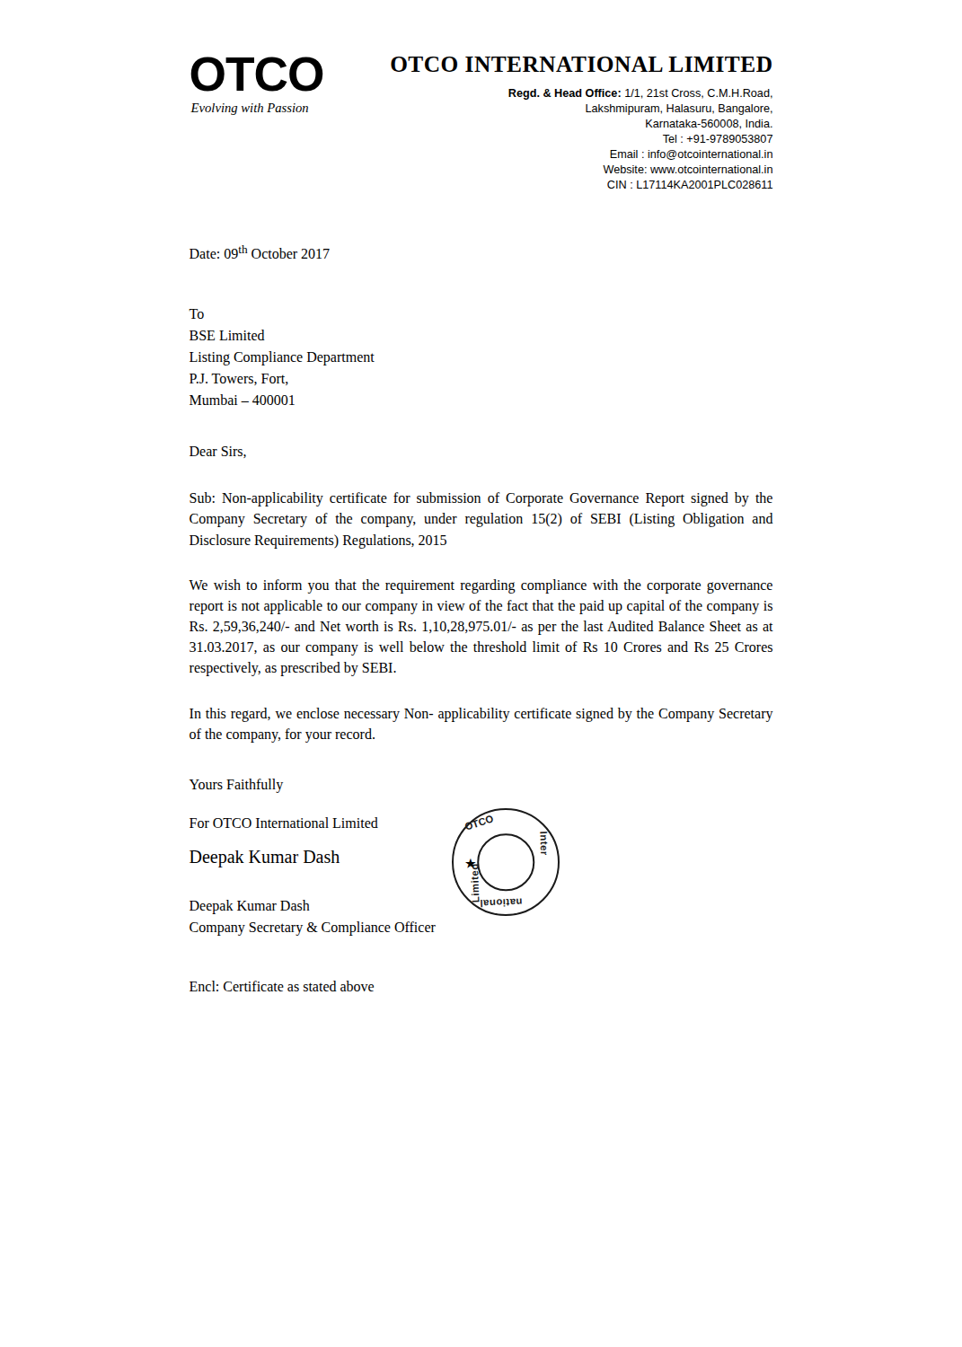OTCO
Evolving with Passion
OTCO INTERNATIONAL LIMITED
Regd. & Head Office: 1/1, 21st Cross, C.M.H.Road,
Lakshmipuram, Halasuru, Bangalore,
Karnataka-560008, India.
Tel : +91-9789053807
Email : info@otcointernational.in
Website: www.otcointernational.in
CIN : L17114KA2001PLC028611
Date: 09th October 2017
To
BSE Limited
Listing Compliance Department
P.J. Towers, Fort,
Mumbai – 400001
Dear Sirs,
Sub: Non-applicability certificate for submission of Corporate Governance Report signed by the Company Secretary of the company, under regulation 15(2) of SEBI (Listing Obligation and Disclosure Requirements) Regulations, 2015
We wish to inform you that the requirement regarding compliance with the corporate governance report is not applicable to our company in view of the fact that the paid up capital of the company is Rs. 2,59,36,240/- and Net worth is Rs. 1,10,28,975.01/- as per the last Audited Balance Sheet as at 31.03.2017, as our company is well below the threshold limit of Rs 10 Crores and Rs 25 Crores respectively, as prescribed by SEBI.
In this regard, we enclose necessary Non- applicability certificate signed by the Company Secretary of the company, for your record.
Yours Faithfully
For OTCO International Limited
Deepak Kumar Dash
Deepak Kumar Dash
Company Secretary & Compliance Officer
OTCO Inter national Limited ★
Encl: Certificate as stated above